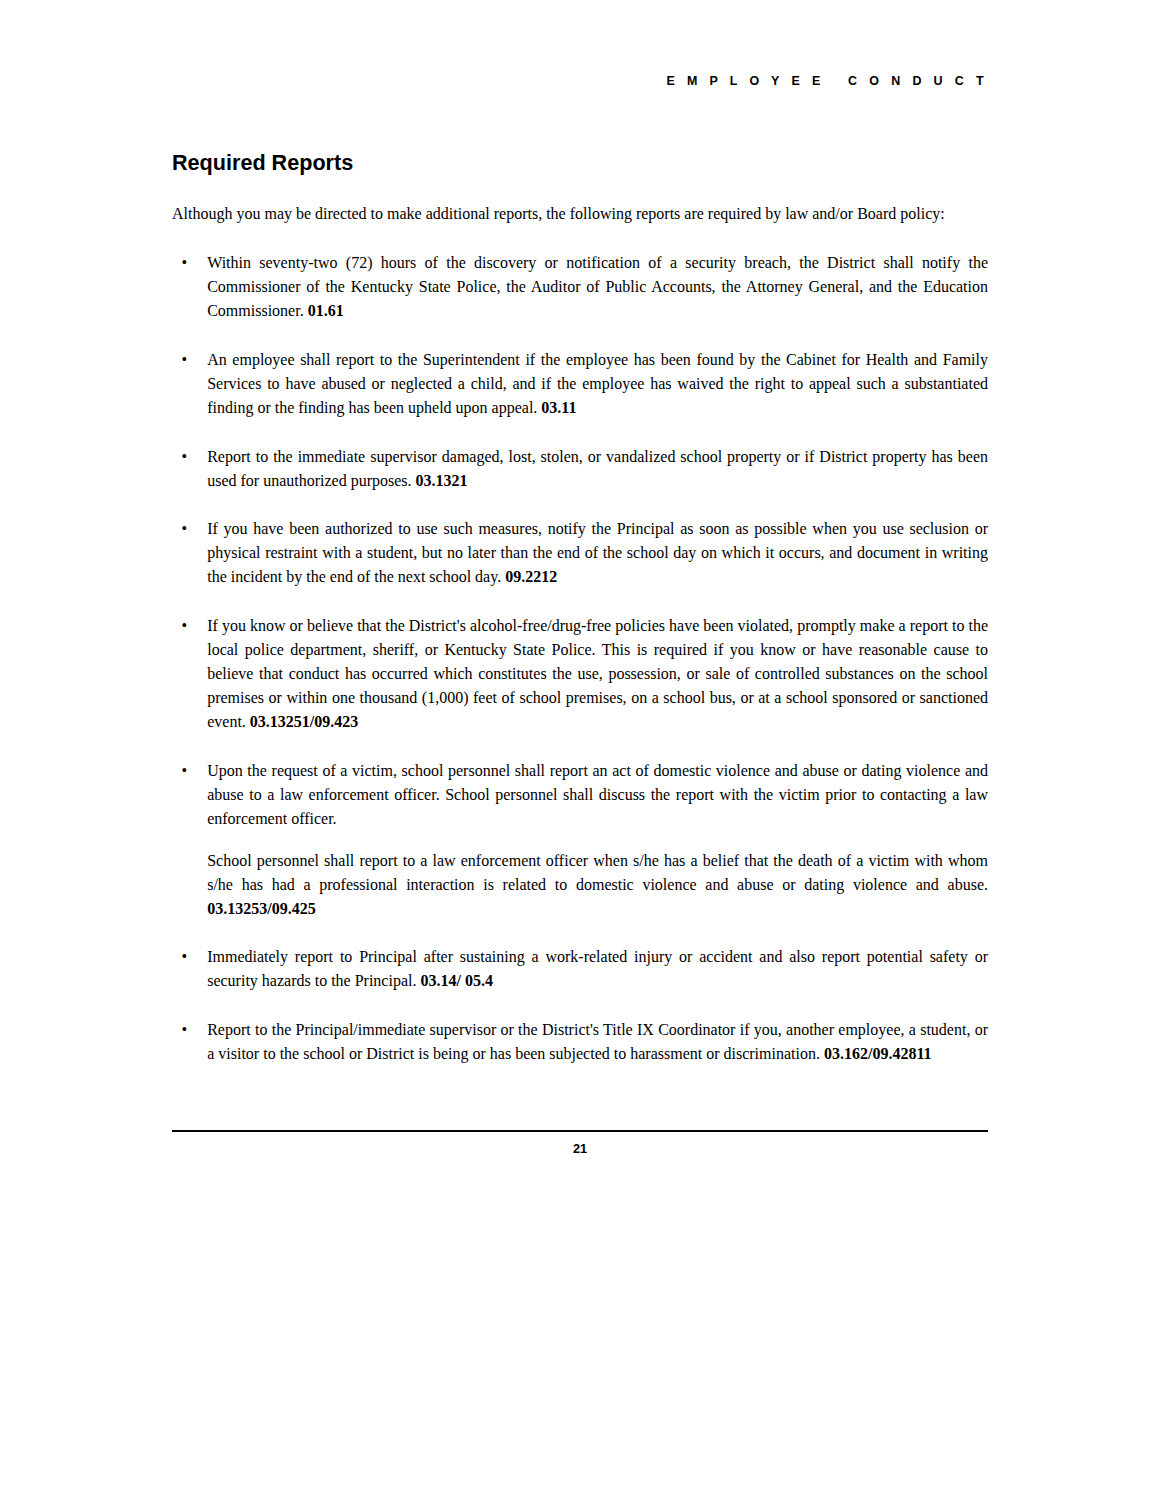E M P L O Y E E C O N D U C T
Required Reports
Although you may be directed to make additional reports, the following reports are required by law and/or Board policy:
Within seventy-two (72) hours of the discovery or notification of a security breach, the District shall notify the Commissioner of the Kentucky State Police, the Auditor of Public Accounts, the Attorney General, and the Education Commissioner. 01.61
An employee shall report to the Superintendent if the employee has been found by the Cabinet for Health and Family Services to have abused or neglected a child, and if the employee has waived the right to appeal such a substantiated finding or the finding has been upheld upon appeal. 03.11
Report to the immediate supervisor damaged, lost, stolen, or vandalized school property or if District property has been used for unauthorized purposes. 03.1321
If you have been authorized to use such measures, notify the Principal as soon as possible when you use seclusion or physical restraint with a student, but no later than the end of the school day on which it occurs, and document in writing the incident by the end of the next school day. 09.2212
If you know or believe that the District's alcohol-free/drug-free policies have been violated, promptly make a report to the local police department, sheriff, or Kentucky State Police. This is required if you know or have reasonable cause to believe that conduct has occurred which constitutes the use, possession, or sale of controlled substances on the school premises or within one thousand (1,000) feet of school premises, on a school bus, or at a school sponsored or sanctioned event. 03.13251/09.423
Upon the request of a victim, school personnel shall report an act of domestic violence and abuse or dating violence and abuse to a law enforcement officer. School personnel shall discuss the report with the victim prior to contacting a law enforcement officer.
School personnel shall report to a law enforcement officer when s/he has a belief that the death of a victim with whom s/he has had a professional interaction is related to domestic violence and abuse or dating violence and abuse. 03.13253/09.425
Immediately report to Principal after sustaining a work-related injury or accident and also report potential safety or security hazards to the Principal. 03.14/ 05.4
Report to the Principal/immediate supervisor or the District's Title IX Coordinator if you, another employee, a student, or a visitor to the school or District is being or has been subjected to harassment or discrimination. 03.162/09.42811
21